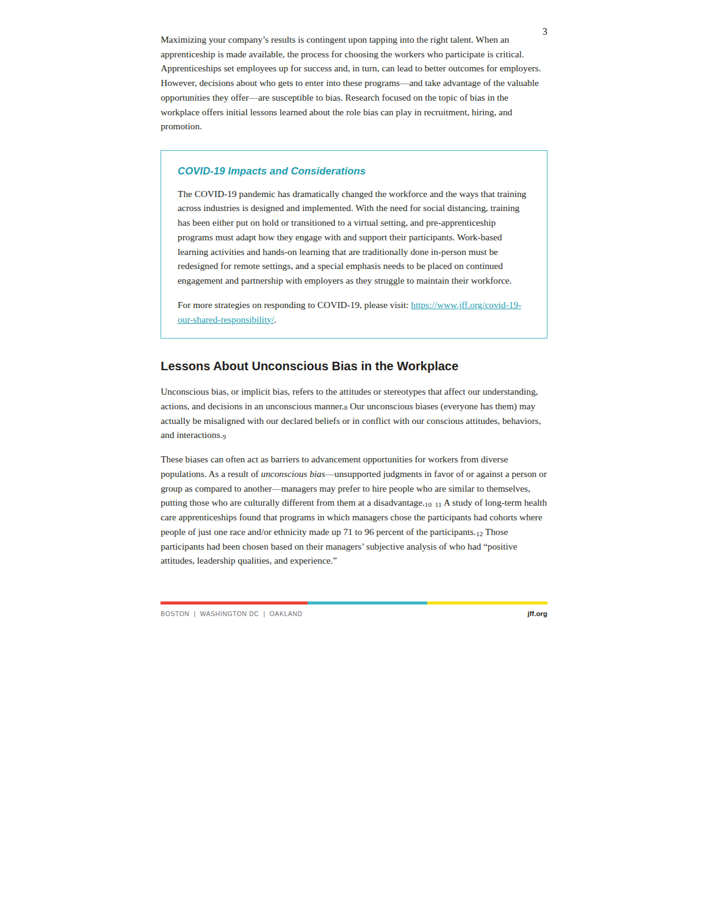3
Maximizing your company’s results is contingent upon tapping into the right talent. When an apprenticeship is made available, the process for choosing the workers who participate is critical. Apprenticeships set employees up for success and, in turn, can lead to better outcomes for employers. However, decisions about who gets to enter into these programs—and take advantage of the valuable opportunities they offer—are susceptible to bias. Research focused on the topic of bias in the workplace offers initial lessons learned about the role bias can play in recruitment, hiring, and promotion.
COVID-19 Impacts and Considerations
The COVID-19 pandemic has dramatically changed the workforce and the ways that training across industries is designed and implemented. With the need for social distancing, training has been either put on hold or transitioned to a virtual setting, and pre-apprenticeship programs must adapt how they engage with and support their participants. Work-based learning activities and hands-on learning that are traditionally done in-person must be redesigned for remote settings, and a special emphasis needs to be placed on continued engagement and partnership with employers as they struggle to maintain their workforce.
For more strategies on responding to COVID-19, please visit: https://www.jff.org/covid-19-our-shared-responsibility/.
Lessons About Unconscious Bias in the Workplace
Unconscious bias, or implicit bias, refers to the attitudes or stereotypes that affect our understanding, actions, and decisions in an unconscious manner.8 Our unconscious biases (everyone has them) may actually be misaligned with our declared beliefs or in conflict with our conscious attitudes, behaviors, and interactions.9
These biases can often act as barriers to advancement opportunities for workers from diverse populations. As a result of unconscious bias—unsupported judgments in favor of or against a person or group as compared to another—managers may prefer to hire people who are similar to themselves, putting those who are culturally different from them at a disadvantage.10 11 A study of long-term health care apprenticeships found that programs in which managers chose the participants had cohorts where people of just one race and/or ethnicity made up 71 to 96 percent of the participants.12 Those participants had been chosen based on their managers’ subjective analysis of who had “positive attitudes, leadership qualities, and experience.”
BOSTON | WASHINGTON DC | OAKLAND
jff.org